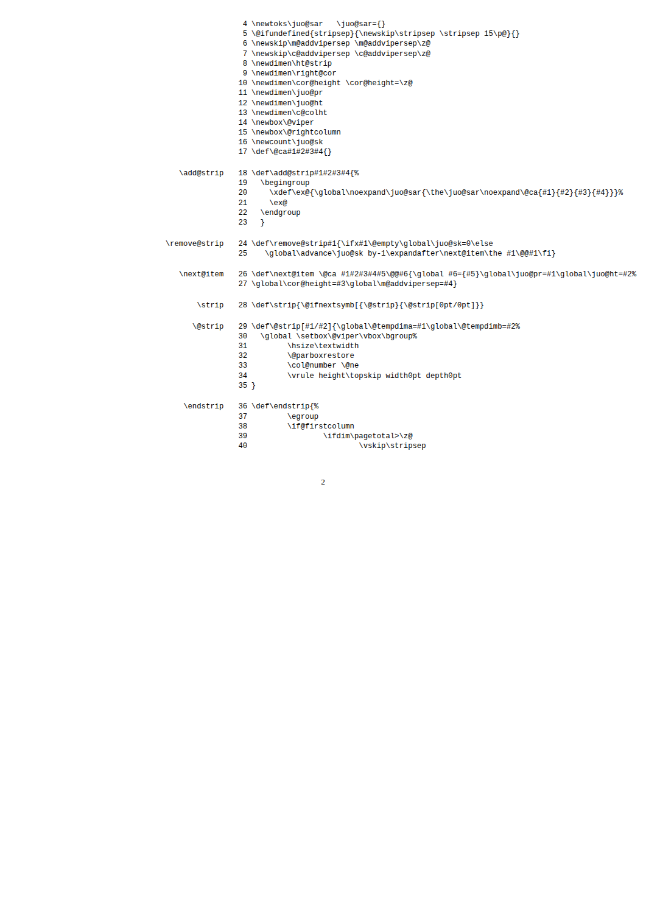4\newtoks\juo@sar \juo@sar={} 5\@ifundefined{stripsep}{\newskip\stripsep \stripsep 15\p@}{} 6\newskip\m@addvipersep \m@addvipersep\z@ 7\newskip\c@addvipersep \c@addvipersep\z@ 8\newdimen\ht@strip 9\newdimen\right@cor 10\newdimen\cor@height \cor@height=\z@ 11\newdimen\juo@pr 12\newdimen\juo@ht 13\newdimen\c@colht 14\newbox\@viper 15\newbox\@rightcolumn 16\newcount\juo@sk 17\def\@ca#1#2#3#4{}
\add@strip
18\def\add@strip#1#2#3#4{% 19 \begingroup 20 \xdef\ex@{\global\noexpand\juo@sar{\the\juo@sar\noexpand\@ca{#1}{#2}{#3}{#4}}}% 21 \ex@ 22 \endgroup 23 }
\remove@strip
24\def\remove@strip#1{\ifx#1\@empty\global\juo@sk=0\else 25 \global\advance\juo@sk by-1\expandafter\next@item\the #1\@@#1\fi}
\next@item
26\def\next@item \@ca #1#2#3#4#5\@@#6{\global #6={#5}\global\juo@pr=#1\global\juo@ht=#2% 27\global\cor@height=#3\global\m@addvipersep=#4}
\strip
28\def\strip{\@ifnextsymb[{\@strip}{\@strip[0pt/0pt]}}
\@strip
29\def\@strip[#1/#2]{\global\@tempdima=#1\global\@tempdimb=#2% 30 \global \setbox\@viper\vbox\bgroup% 31 \hsize\textwidth 32 \@parboxrestore 33 \col@number \@ne 34 \vrule height\topskip width0pt depth0pt 35}
\endstrip
36\def\endstrip{% 37 \egroup 38 \if@firstcolumn 39 \ifdim\pagetotal>\z@ 40 \vskip\stripsep
2